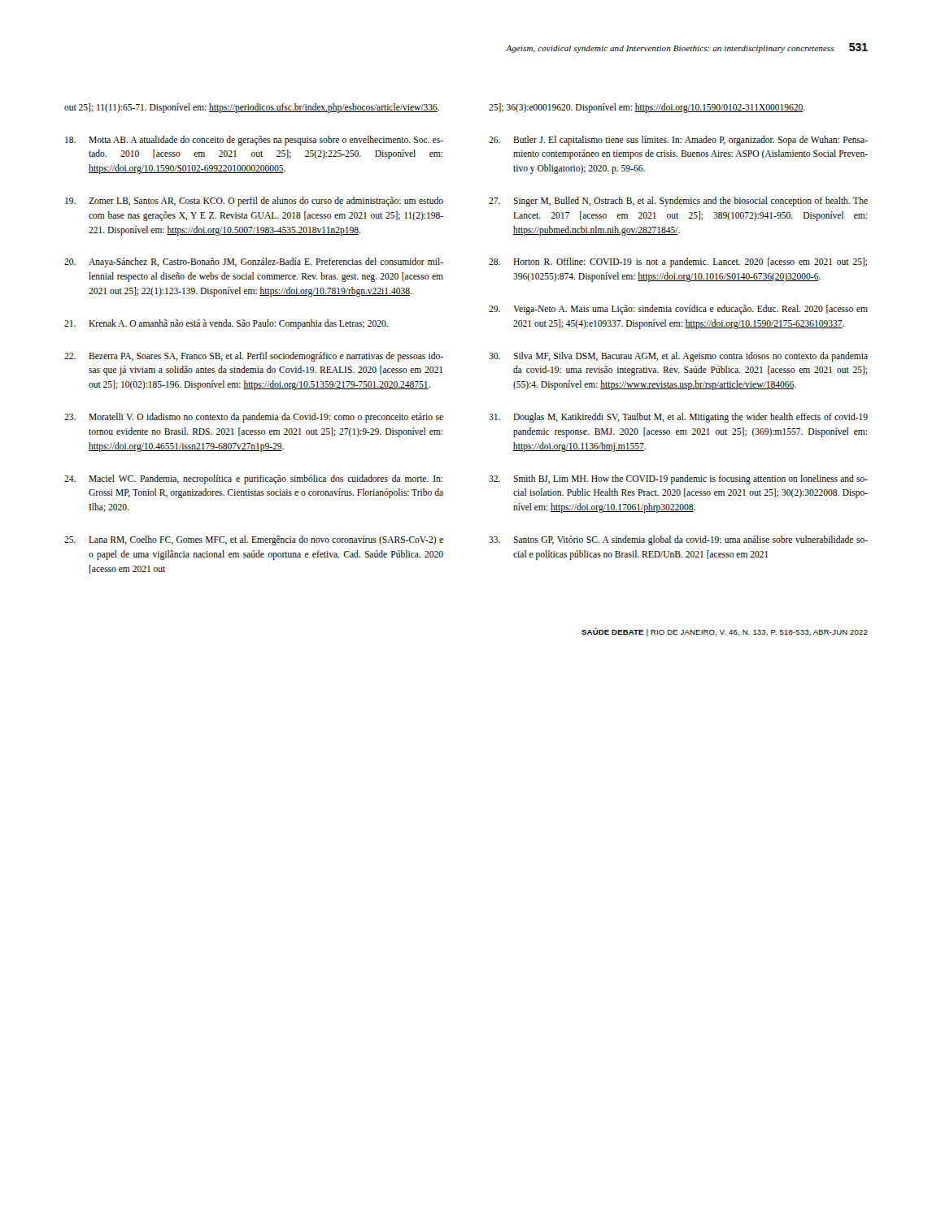Ageism, covidical syndemic and Intervention Bioethics: an interdisciplinary concreteness
531
out 25]; 11(11):65-71. Disponível em: https://periodicos.ufsc.br/index.php/esbocos/article/view/336.
18. Motta AB. A atualidade do conceito de gerações na pesquisa sobre o envelhecimento. Soc. estado. 2010 [acesso em 2021 out 25]; 25(2):225-250. Disponível em: https://doi.org/10.1590/S0102-69922010000200005.
19. Zomer LB, Santos AR, Costa KCO. O perfil de alunos do curso de administração: um estudo com base nas gerações X, Y E Z. Revista GUAL. 2018 [acesso em 2021 out 25]; 11(2):198-221. Disponível em: https://doi.org/10.5007/1983-4535.2018v11n2p198.
20. Anaya-Sánchez R, Castro-Bonaño JM, González-Badía E. Preferencias del consumidor millennial respecto al diseño de webs de social commerce. Rev. bras. gest. neg. 2020 [acesso em 2021 out 25]; 22(1):123-139. Disponível em: https://doi.org/10.7819/rbgn.v22i1.4038.
21. Krenak A. O amanhã não está à venda. São Paulo: Companhia das Letras; 2020.
22. Bezerra PA, Soares SA, Franco SB, et al. Perfil sociodemográfico e narrativas de pessoas idosas que já viviam a solidão antes da sindemia do Covid-19. REALIS. 2020 [acesso em 2021 out 25]; 10(02):185-196. Disponível em: https://doi.org/10.51359/2179-7501.2020.248751.
23. Moratelli V. O idadismo no contexto da pandemia da Covid-19: como o preconceito etário se tornou evidente no Brasil. RDS. 2021 [acesso em 2021 out 25]; 27(1):9-29. Disponível em: https://doi.org/10.46551/issn2179-6807v27n1p9-29.
24. Maciel WC. Pandemia, necropolítica e purificação simbólica dos cuidadores da morte. In: Grossi MP, Toniol R, organizadores. Cientistas sociais e o coronavírus. Florianópolis: Tribo da Ilha; 2020.
25. Lana RM, Coelho FC, Gomes MFC, et al. Emergência do novo coronavírus (SARS-CoV-2) e o papel de uma vigilância nacional em saúde oportuna e efetiva. Cad. Saúde Pública. 2020 [acesso em 2021 out
25]; 36(3):e00019620. Disponível em: https://doi.org/10.1590/0102-311X00019620.
26. Butler J. El capitalismo tiene sus límites. In: Amadeo P, organizador. Sopa de Wuhan: Pensamiento contemporáneo en tiempos de crisis. Buenos Aires: ASPO (Aislamiento Social Preventivo y Obligatorio); 2020. p. 59-66.
27. Singer M, Bulled N, Ostrach B, et al. Syndemics and the biosocial conception of health. The Lancet. 2017 [acesso em 2021 out 25]; 389(10072):941-950. Disponível em: https://pubmed.ncbi.nlm.nih.gov/28271845/.
28. Horton R. Offline: COVID-19 is not a pandemic. Lancet. 2020 [acesso em 2021 out 25]; 396(10255):874. Disponível em: https://doi.org/10.1016/S0140-6736(20)32000-6.
29. Veiga-Neto A. Mais uma Lição: sindemia covídica e educação. Educ. Real. 2020 [acesso em 2021 out 25]; 45(4):e109337. Disponível em: https://doi.org/10.1590/2175-6236109337.
30. Silva MF, Silva DSM, Bacurau AGM, et al. Ageismo contra idosos no contexto da pandemia da covid-19: uma revisão integrativa. Rev. Saúde Pública. 2021 [acesso em 2021 out 25]; (55):4. Disponível em: https://www.revistas.usp.br/rsp/article/view/184066.
31. Douglas M, Katikireddi SV, Taulbut M, et al. Mitigating the wider health effects of covid-19 pandemic response. BMJ. 2020 [acesso em 2021 out 25]; (369):m1557. Disponível em: https://doi.org/10.1136/bmj.m1557.
32. Smith BJ, Lim MH. How the COVID-19 pandemic is focusing attention on loneliness and social isolation. Public Health Res Pract. 2020 [acesso em 2021 out 25]; 30(2):3022008. Disponível em: https://doi.org/10.17061/phrp3022008.
33. Santos GP, Vitório SC. A sindemia global da covid-19: uma análise sobre vulnerabilidade social e políticas públicas no Brasil. RED/UnB. 2021 [acesso em 2021
SAÚDE DEBATE | RIO DE JANEIRO, V. 46, N. 133, P. 518-533, ABR-JUN 2022